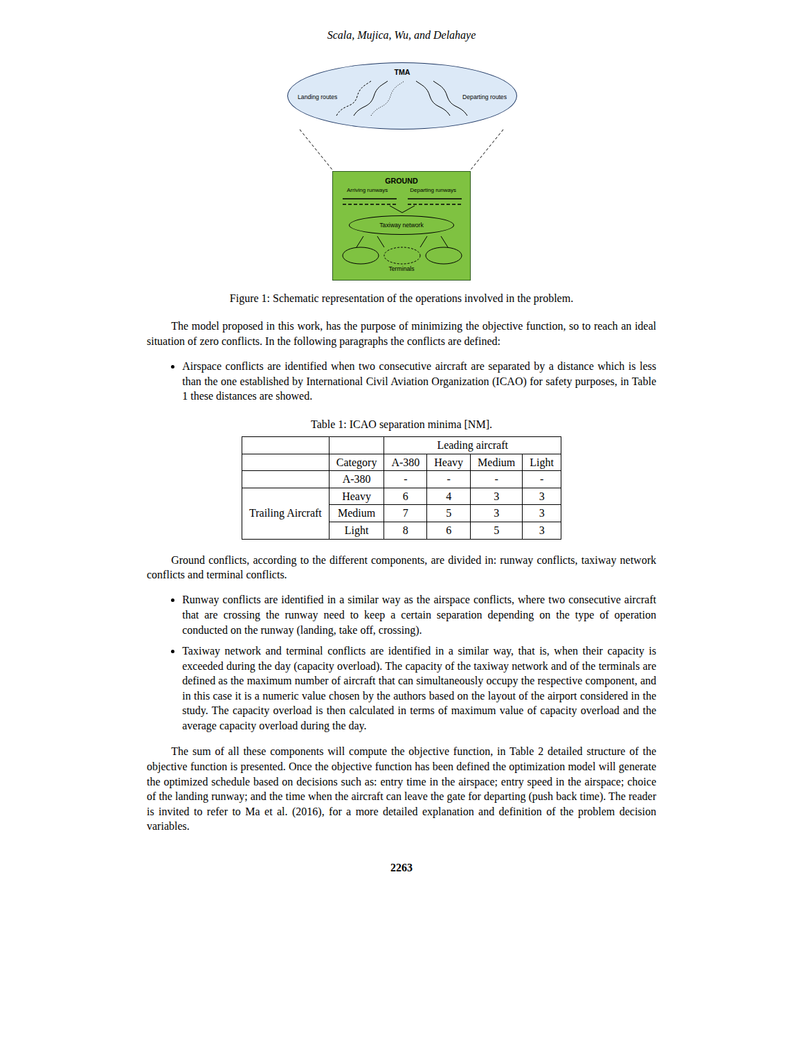Scala, Mujica, Wu, and Delahaye
TMA
Landing routes
Departing routes
GROUND
Arriving runways Departing runways
Taxiway network
Terminals
Figure 1: Schematic representation of the operations involved in the problem.
The model proposed in this work, has the purpose of minimizing the objective function, so to reach an ideal situation of zero conflicts. In the following paragraphs the conflicts are defined:
Airspace conflicts are identified when two consecutive aircraft are separated by a distance which is less than the one established by International Civil Aviation Organization (ICAO) for safety purposes, in Table 1 these distances are showed.
Table 1: ICAO separation minima [NM].
| | | Leading aircraft |
| | Category | A-380 | Heavy | Medium | Light |
| | A-380 | - | - | - | - |
| Trailing Aircraft | Heavy | 6 | 4 | 3 | 3 |
| Medium | 7 | 5 | 3 | 3 |
| Light | 8 | 6 | 5 | 3 |
Ground conflicts, according to the different components, are divided in: runway conflicts, taxiway network conflicts and terminal conflicts.
Runway conflicts are identified in a similar way as the airspace conflicts, where two consecutive aircraft that are crossing the runway need to keep a certain separation depending on the type of operation conducted on the runway (landing, take off, crossing).
Taxiway network and terminal conflicts are identified in a similar way, that is, when their capacity is exceeded during the day (capacity overload). The capacity of the taxiway network and of the terminals are defined as the maximum number of aircraft that can simultaneously occupy the respective component, and in this case it is a numeric value chosen by the authors based on the layout of the airport considered in the study. The capacity overload is then calculated in terms of maximum value of capacity overload and the average capacity overload during the day.
The sum of all these components will compute the objective function, in Table 2 detailed structure of the objective function is presented. Once the objective function has been defined the optimization model will generate the optimized schedule based on decisions such as: entry time in the airspace; entry speed in the airspace; choice of the landing runway; and the time when the aircraft can leave the gate for departing (push back time). The reader is invited to refer to Ma et al. (2016), for a more detailed explanation and definition of the problem decision variables.
2263